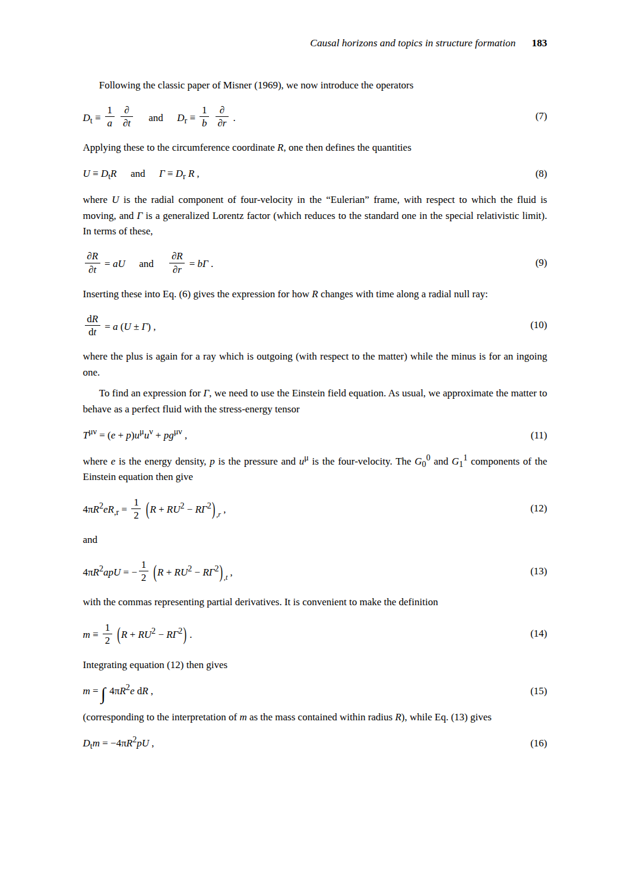Causal horizons and topics in structure formation 183
Following the classic paper of Misner (1969), we now introduce the operators
Dt ≡ 1 a ∂∂t and Dr ≡ 1 b ∂∂r .
(7)
Applying these to the circumference coordinate R, one then defines the quantities
U ≡ DtR and Γ ≡ Dr R ,
(8)
where U is the radial component of four-velocity in the “Eulerian” frame, with respect to which the fluid is moving, and Γ is a generalized Lorentz factor (which reduces to the standard one in the special relativistic limit). In terms of these,
∂R∂t = aU and∂R∂r = bΓ .
(9)
Inserting these into Eq. (6) gives the expression for how R changes with time along a radial null ray:
dR dt = a (U ± Γ) ,
(10)
where the plus is again for a ray which is outgoing (with respect to the matter) while the minus is for an ingoing one.
To find an expression for Γ, we need to use the Einstein field equation. As usual, we approximate the matter to behave as a perfect fluid with the stress-energy tensor
Tμν = (e + p)uμuν + pgμν ,
(11)
where e is the energy density, p is the pressure and uμ is the four-velocity. The G00 and G11 components of the Einstein equation then give
4πR2eR,r = 12 (R + RU2 − RΓ2),r ,
(12)
and
4πR2apU = −12 (R + RU2 − RΓ2),t ,
(13)
with the commas representing partial derivatives. It is convenient to make the definition
m ≡ 12 (R + RU2 − RΓ2) .
(14)
Integrating equation (12) then gives
m = ∫ 4πR2e dR ,
(15)
(corresponding to the interpretation of m as the mass contained within radius R), while Eq. (13) gives
Dtm = −4πR2pU ,
(16)